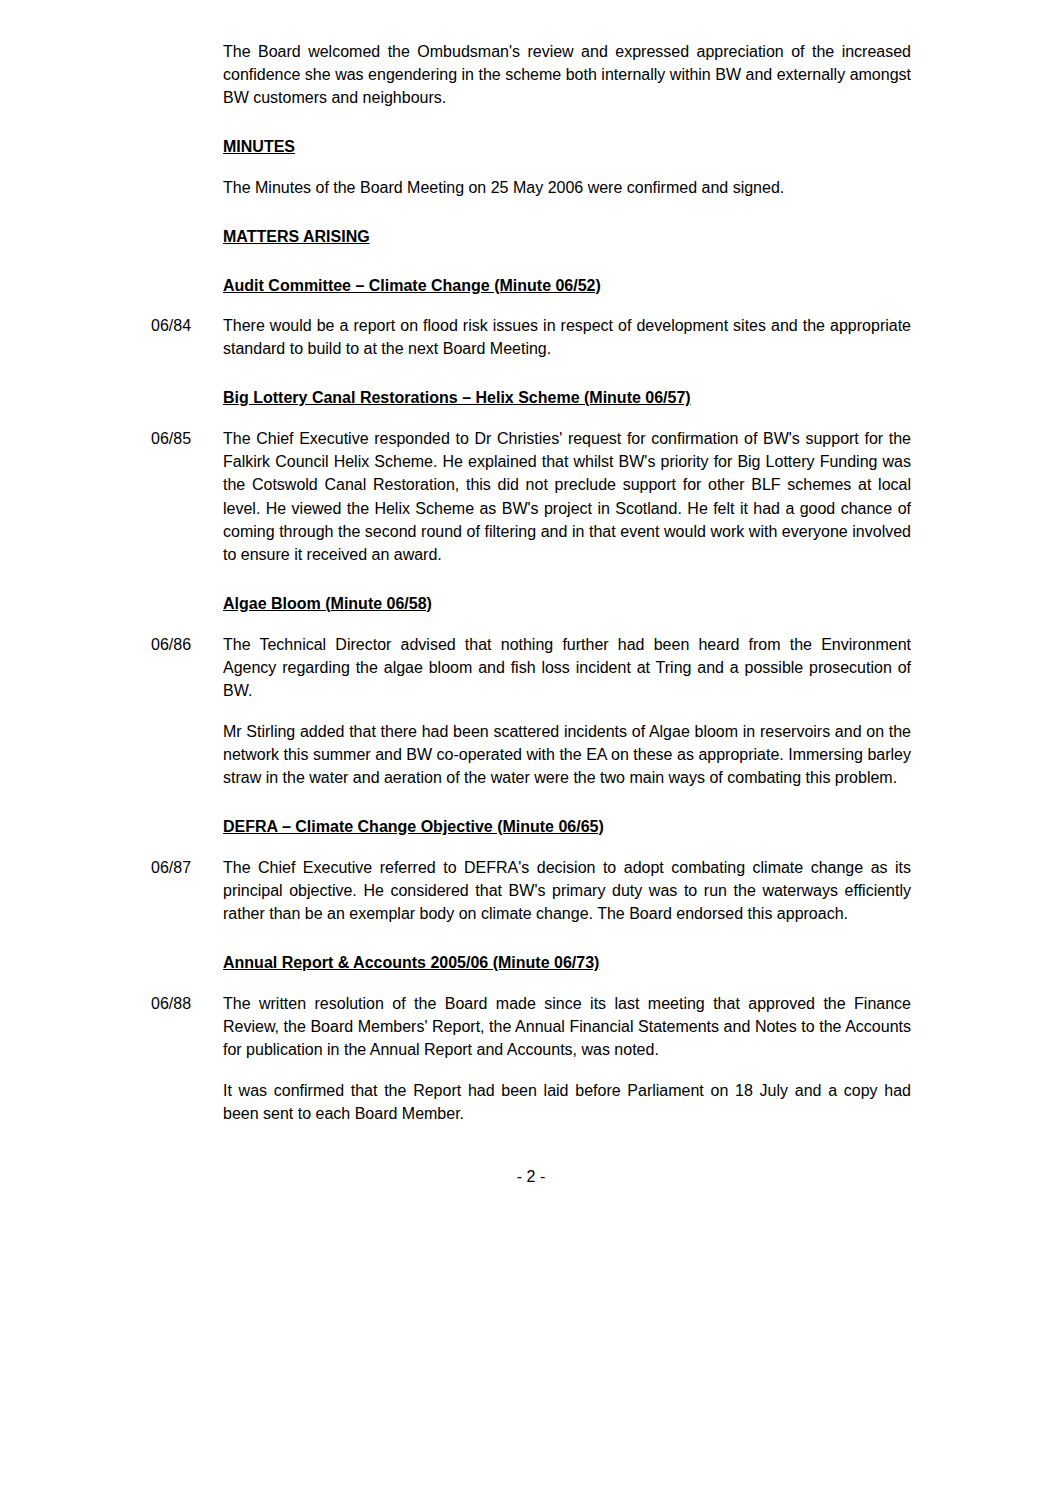The Board welcomed the Ombudsman's review and expressed appreciation of the increased confidence she was engendering in the scheme both internally within BW and externally amongst BW customers and neighbours.
MINUTES
The Minutes of the Board Meeting on 25 May 2006 were confirmed and signed.
MATTERS ARISING
Audit Committee – Climate Change (Minute 06/52)
06/84
There would be a report on flood risk issues in respect of development sites and the appropriate standard to build to at the next Board Meeting.
Big Lottery Canal Restorations – Helix Scheme (Minute 06/57)
06/85
The Chief Executive responded to Dr Christies' request for confirmation of BW's support for the Falkirk Council Helix Scheme. He explained that whilst BW's priority for Big Lottery Funding was the Cotswold Canal Restoration, this did not preclude support for other BLF schemes at local level. He viewed the Helix Scheme as BW's project in Scotland. He felt it had a good chance of coming through the second round of filtering and in that event would work with everyone involved to ensure it received an award.
Algae Bloom (Minute 06/58)
06/86
The Technical Director advised that nothing further had been heard from the Environment Agency regarding the algae bloom and fish loss incident at Tring and a possible prosecution of BW.
Mr Stirling added that there had been scattered incidents of Algae bloom in reservoirs and on the network this summer and BW co-operated with the EA on these as appropriate. Immersing barley straw in the water and aeration of the water were the two main ways of combating this problem.
DEFRA – Climate Change Objective (Minute 06/65)
06/87
The Chief Executive referred to DEFRA's decision to adopt combating climate change as its principal objective. He considered that BW's primary duty was to run the waterways efficiently rather than be an exemplar body on climate change. The Board endorsed this approach.
Annual Report & Accounts 2005/06 (Minute 06/73)
06/88
The written resolution of the Board made since its last meeting that approved the Finance Review, the Board Members' Report, the Annual Financial Statements and Notes to the Accounts for publication in the Annual Report and Accounts, was noted.
It was confirmed that the Report had been laid before Parliament on 18 July and a copy had been sent to each Board Member.
- 2 -